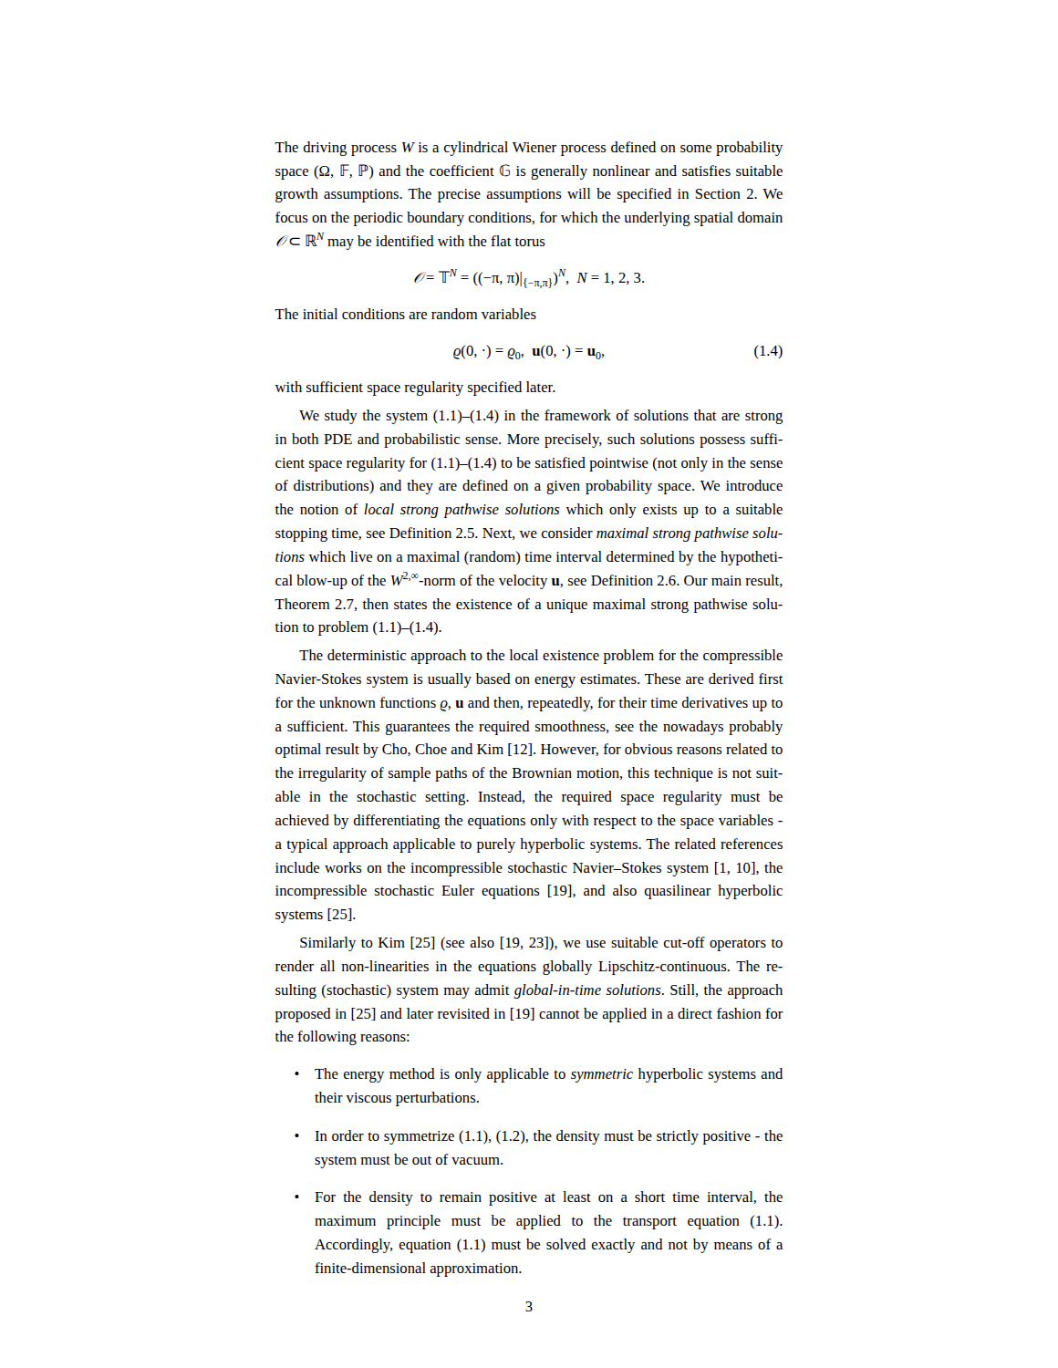The driving process W is a cylindrical Wiener process defined on some probability space (Ω, 𝔽, ℙ) and the coefficient 𝔾 is generally nonlinear and satisfies suitable growth assumptions. The precise assumptions will be specified in Section 2. We focus on the periodic boundary conditions, for which the underlying spatial domain 𝒪 ⊂ ℝN may be identified with the flat torus
𝒪 = 𝕋N = ((−π, π)|{−π,π})N, N = 1, 2, 3.
The initial conditions are random variables
ϱ(0, ·) = ϱ0, u(0, ·) = u0,
(1.4)
with sufficient space regularity specified later.
We study the system (1.1)–(1.4) in the framework of solutions that are strong in both PDE and probabilistic sense. More precisely, such solutions possess sufficient space regularity for (1.1)–(1.4) to be satisfied pointwise (not only in the sense of distributions) and they are defined on a given probability space. We introduce the notion of local strong pathwise solutions which only exists up to a suitable stopping time, see Definition 2.5. Next, we consider maximal strong pathwise solutions which live on a maximal (random) time interval determined by the hypothetical blow-up of the W2,∞-norm of the velocity u, see Definition 2.6. Our main result, Theorem 2.7, then states the existence of a unique maximal strong pathwise solution to problem (1.1)–(1.4).
The deterministic approach to the local existence problem for the compressible Navier-Stokes system is usually based on energy estimates. These are derived first for the unknown functions ϱ, u and then, repeatedly, for their time derivatives up to a sufficient. This guarantees the required smoothness, see the nowadays probably optimal result by Cho, Choe and Kim [12]. However, for obvious reasons related to the irregularity of sample paths of the Brownian motion, this technique is not suitable in the stochastic setting. Instead, the required space regularity must be achieved by differentiating the equations only with respect to the space variables - a typical approach applicable to purely hyperbolic systems. The related references include works on the incompressible stochastic Navier–Stokes system [1, 10], the incompressible stochastic Euler equations [19], and also quasilinear hyperbolic systems [25].
Similarly to Kim [25] (see also [19, 23]), we use suitable cut-off operators to render all non-linearities in the equations globally Lipschitz-continuous. The resulting (stochastic) system may admit global-in-time solutions. Still, the approach proposed in [25] and later revisited in [19] cannot be applied in a direct fashion for the following reasons:
The energy method is only applicable to symmetric hyperbolic systems and their viscous perturbations.
In order to symmetrize (1.1), (1.2), the density must be strictly positive - the system must be out of vacuum.
For the density to remain positive at least on a short time interval, the maximum principle must be applied to the transport equation (1.1). Accordingly, equation (1.1) must be solved exactly and not by means of a finite-dimensional approximation.
3